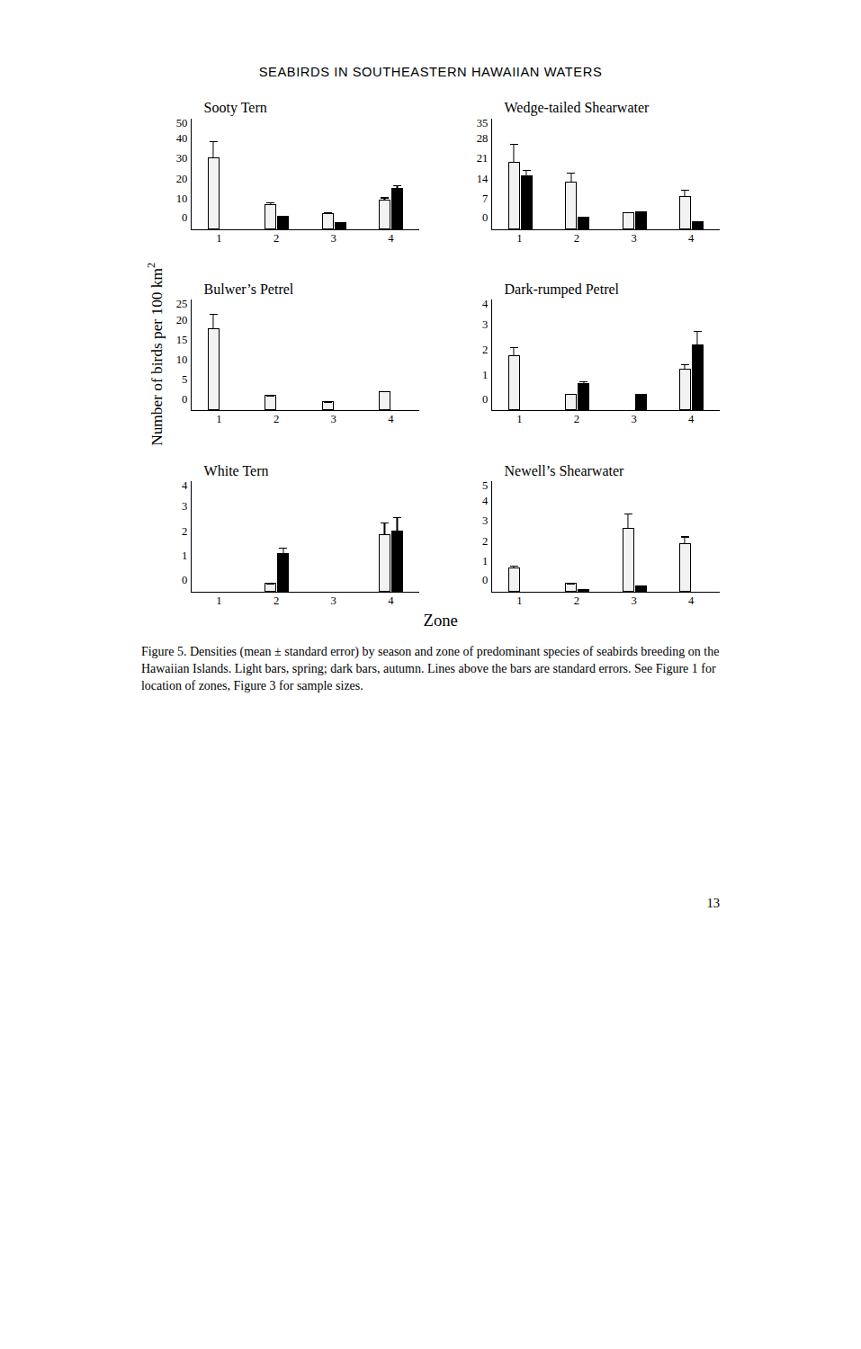Seabirds in Southeastern Hawaiian Waters
Number of birds per 100 km2
Sooty Tern
50403020100
1234
Wedge-tailed Shearwater
3528211470
1234
Bulwer’s Petrel
2520151050
1234
Dark-rumped Petrel
43210
1234
White Tern
43210
1234
Newell’s Shearwater
543210
1234
Zone
Figure 5. Densities (mean ± standard error) by season and zone of predominant species of seabirds breeding on the Hawaiian Islands. Light bars, spring; dark bars, autumn. Lines above the bars are standard errors. See Figure 1 for location of zones, Figure 3 for sample sizes.
13